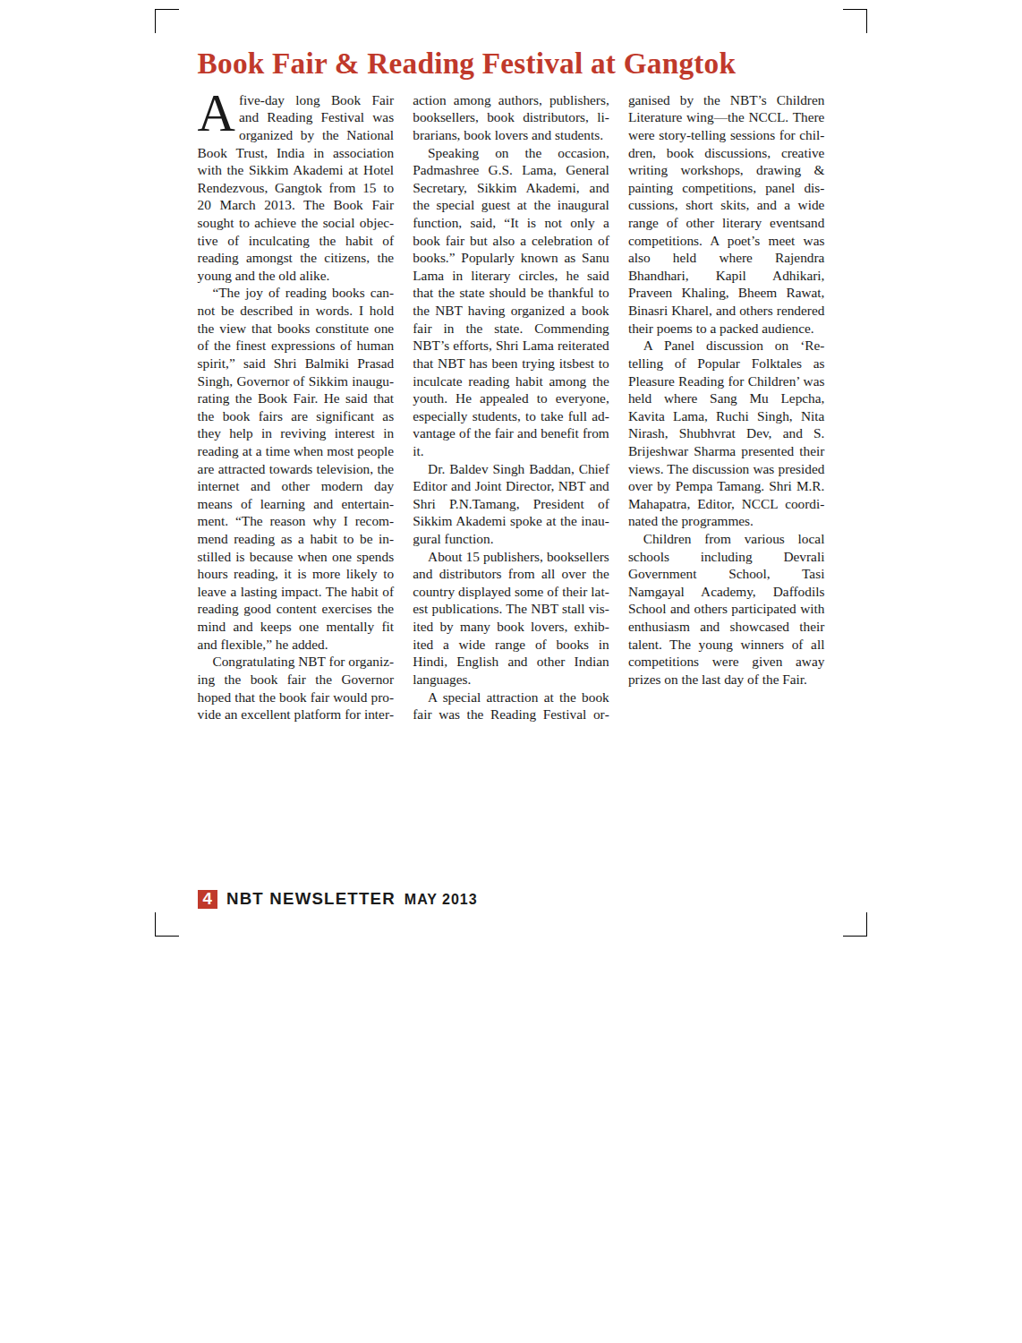Book Fair & Reading Festival at Gangtok
Afive-day long Book Fair and Reading Festival was organized by the National Book Trust, India in association with the Sikkim Akademi at Hotel Rendezvous, Gangtok from 15 to 20 March 2013. The Book Fair sought to achieve the social objective of inculcating the habit of reading amongst the citizens, the young and the old alike.
“The joy of reading books cannot be described in words. I hold the view that books constitute one of the finest expressions of human spirit,” said Shri Balmiki Prasad Singh, Governor of Sikkim inaugurating the Book Fair. He said that the book fairs are significant as they help in reviving interest in reading at a time when most people are attracted towards television, the internet and other modern day means of learning and entertainment. “The reason why I recommend reading as a habit to be instilled is because when one spends hours reading, it is more likely to leave a lasting impact. The habit of reading good content exercises the mind and keeps one mentally fit and flexible,” he added.
Congratulating NBT for organizing the book fair the Governor hoped that the book fair would provide an excellent platform for interaction among authors, publishers, booksellers, book distributors, librarians, book lovers and students.
Speaking on the occasion, Padmashree G.S. Lama, General Secretary, Sikkim Akademi, and the special guest at the inaugural function, said, “It is not only a book fair but also a celebration of books.” Popularly known as Sanu Lama in literary circles, he said that the state should be thankful to the NBT having organized a book fair in the state. Commending NBT’s efforts, Shri Lama reiterated that NBT has been trying itsbest to inculcate reading habit among the youth. He appealed to everyone, especially students, to take full advantage of the fair and benefit from it.
Dr. Baldev Singh Baddan, Chief Editor and Joint Director, NBT and Shri P.N.Tamang, President of Sikkim Akademi spoke at the inaugural function.
About 15 publishers, booksellers and distributors from all over the country displayed some of their latest publications. The NBT stall visited by many book lovers, exhibited a wide range of books in Hindi, English and other Indian languages.
A special attraction at the book fair was the Reading Festival organised by the NBT’s Children Literature wing—the NCCL. There were story-telling sessions for children, book discussions, creative writing workshops, drawing & painting competitions, panel discussions, short skits, and a wide range of other literary eventsand competitions. A poet’s meet was also held where Rajendra Bhandhari, Kapil Adhikari, Praveen Khaling, Bheem Rawat, Binasri Kharel, and others rendered their poems to a packed audience.
A Panel discussion on ‘Re-telling of Popular Folktales as Pleasure Reading for Children’ was held where Sang Mu Lepcha, Kavita Lama, Ruchi Singh, Nita Nirash, Shubhvrat Dev, and S. Brijeshwar Sharma presented their views. The discussion was presided over by Pempa Tamang. Shri M.R. Mahapatra, Editor, NCCL coordinated the programmes.
Children from various local schools including Devrali Government School, Tasi Namgayal Academy, Daffodils School and others participated with enthusiasm and showcased their talent. The young winners of all competitions were given away prizes on the last day of the Fair.
4 NBT NEWSLETTER MAY 2013